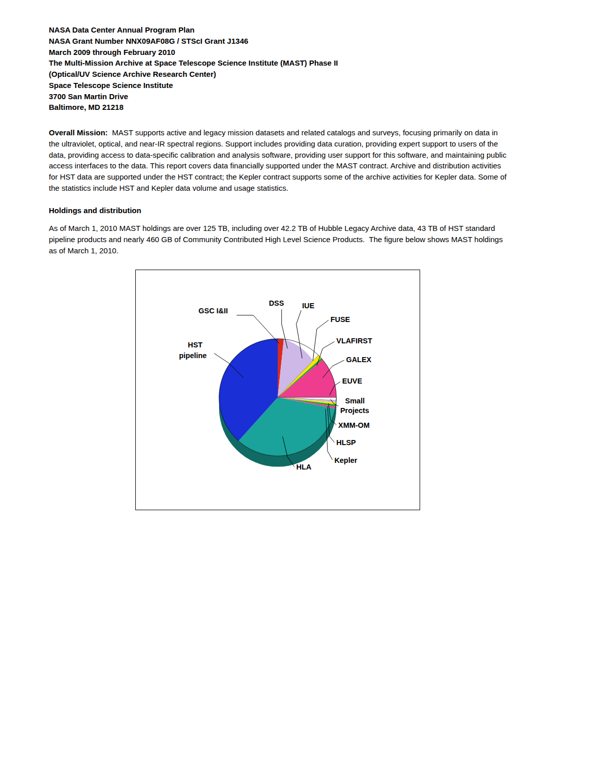NASA Data Center Annual Program Plan
NASA Grant Number NNX09AF08G / STScI Grant J1346
March 2009 through February 2010
The Multi-Mission Archive at Space Telescope Science Institute (MAST) Phase II
(Optical/UV Science Archive Research Center)
Space Telescope Science Institute
3700 San Martin Drive
Baltimore, MD 21218
Overall Mission: MAST supports active and legacy mission datasets and related catalogs and surveys, focusing primarily on data in the ultraviolet, optical, and near-IR spectral regions. Support includes providing data curation, providing expert support to users of the data, providing access to data-specific calibration and analysis software, providing user support for this software, and maintaining public access interfaces to the data. This report covers data financially supported under the MAST contract. Archive and distribution activities for HST data are supported under the HST contract; the Kepler contract supports some of the archive activities for Kepler data. Some of the statistics include HST and Kepler data volume and usage statistics.
Holdings and distribution
As of March 1, 2010 MAST holdings are over 125 TB, including over 42.2 TB of Hubble Legacy Archive data, 43 TB of HST standard pipeline products and nearly 460 GB of Community Contributed High Level Science Products. The figure below shows MAST holdings as of March 1, 2010.
GSC I&II DSS IUE FUSE VLAFIRST GALEX EUVE Small Projects XMM-OM HLSP Kepler HLA HST pipeline